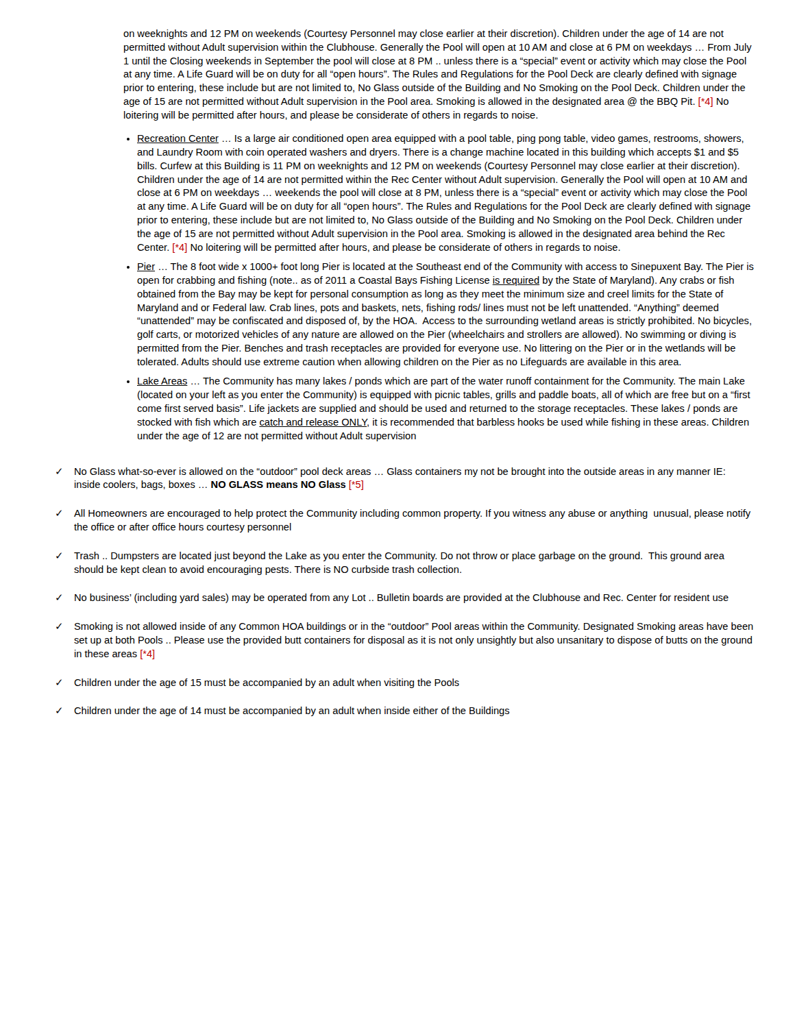on weeknights and 12 PM on weekends (Courtesy Personnel may close earlier at their discretion). Children under the age of 14 are not permitted without Adult supervision within the Clubhouse. Generally the Pool will open at 10 AM and close at 6 PM on weekdays … From July 1 until the Closing weekends in September the pool will close at 8 PM .. unless there is a “special” event or activity which may close the Pool at any time. A Life Guard will be on duty for all “open hours”. The Rules and Regulations for the Pool Deck are clearly defined with signage prior to entering, these include but are not limited to, No Glass outside of the Building and No Smoking on the Pool Deck. Children under the age of 15 are not permitted without Adult supervision in the Pool area. Smoking is allowed in the designated area @ the BBQ Pit. [*4] No loitering will be permitted after hours, and please be considerate of others in regards to noise.
Recreation Center … Is a large air conditioned open area equipped with a pool table, ping pong table, video games, restrooms, showers, and Laundry Room with coin operated washers and dryers. There is a change machine located in this building which accepts $1 and $5 bills. Curfew at this Building is 11 PM on weeknights and 12 PM on weekends (Courtesy Personnel may close earlier at their discretion). Children under the age of 14 are not permitted within the Rec Center without Adult supervision. Generally the Pool will open at 10 AM and close at 6 PM on weekdays … weekends the pool will close at 8 PM, unless there is a “special” event or activity which may close the Pool at any time. A Life Guard will be on duty for all “open hours”. The Rules and Regulations for the Pool Deck are clearly defined with signage prior to entering, these include but are not limited to, No Glass outside of the Building and No Smoking on the Pool Deck. Children under the age of 15 are not permitted without Adult supervision in the Pool area. Smoking is allowed in the designated area behind the Rec Center. [*4] No loitering will be permitted after hours, and please be considerate of others in regards to noise.
Pier … The 8 foot wide x 1000+ foot long Pier is located at the Southeast end of the Community with access to Sinepuxent Bay. The Pier is open for crabbing and fishing (note.. as of 2011 a Coastal Bays Fishing License is required by the State of Maryland). Any crabs or fish obtained from the Bay may be kept for personal consumption as long as they meet the minimum size and creel limits for the State of Maryland and or Federal law. Crab lines, pots and baskets, nets, fishing rods/ lines must not be left unattended. “Anything” deemed “unattended” may be confiscated and disposed of, by the HOA. Access to the surrounding wetland areas is strictly prohibited. No bicycles, golf carts, or motorized vehicles of any nature are allowed on the Pier (wheelchairs and strollers are allowed). No swimming or diving is permitted from the Pier. Benches and trash receptacles are provided for everyone use. No littering on the Pier or in the wetlands will be tolerated. Adults should use extreme caution when allowing children on the Pier as no Lifeguards are available in this area.
Lake Areas … The Community has many lakes / ponds which are part of the water runoff containment for the Community. The main Lake (located on your left as you enter the Community) is equipped with picnic tables, grills and paddle boats, all of which are free but on a “first come first served basis”. Life jackets are supplied and should be used and returned to the storage receptacles. These lakes / ponds are stocked with fish which are catch and release ONLY, it is recommended that barbless hooks be used while fishing in these areas. Children under the age of 12 are not permitted without Adult supervision
No Glass what-so-ever is allowed on the “outdoor” pool deck areas … Glass containers my not be brought into the outside areas in any manner IE: inside coolers, bags, boxes … NO GLASS means NO Glass [*5]
All Homeowners are encouraged to help protect the Community including common property. If you witness any abuse or anything unusual, please notify the office or after office hours courtesy personnel
Trash .. Dumpsters are located just beyond the Lake as you enter the Community. Do not throw or place garbage on the ground. This ground area should be kept clean to avoid encouraging pests. There is NO curbside trash collection.
No business’ (including yard sales) may be operated from any Lot .. Bulletin boards are provided at the Clubhouse and Rec. Center for resident use
Smoking is not allowed inside of any Common HOA buildings or in the “outdoor” Pool areas within the Community. Designated Smoking areas have been set up at both Pools .. Please use the provided butt containers for disposal as it is not only unsightly but also unsanitary to dispose of butts on the ground in these areas [*4]
Children under the age of 15 must be accompanied by an adult when visiting the Pools
Children under the age of 14 must be accompanied by an adult when inside either of the Buildings